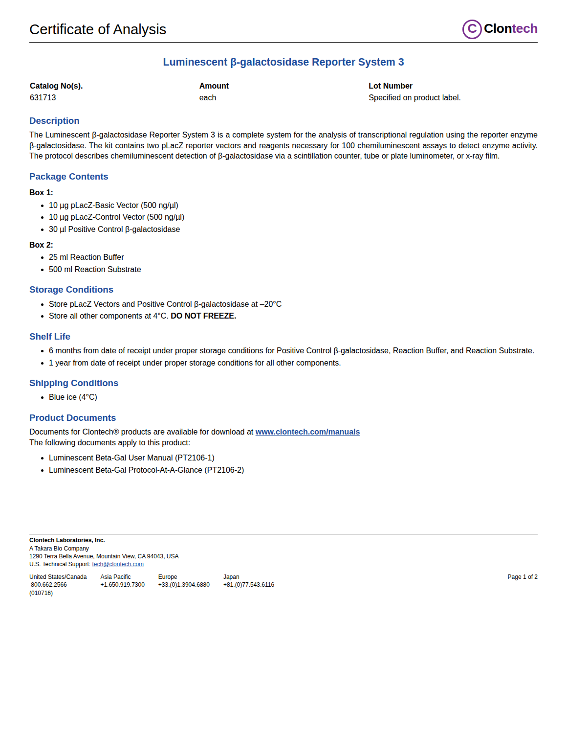Certificate of Analysis
CClon tech
Luminescent β-galactosidase Reporter System 3
| Catalog No(s). | Amount | Lot Number |
| --- | --- | --- |
| 631713 | each | Specified on product label. |
Description
The Luminescent β-galactosidase Reporter System 3 is a complete system for the analysis of transcriptional regulation using the reporter enzyme β-galactosidase. The kit contains two pLacZ reporter vectors and reagents necessary for 100 chemiluminescent assays to detect enzyme activity. The protocol describes chemiluminescent detection of β-galactosidase via a scintillation counter, tube or plate luminometer, or x-ray film.
Package Contents
Box 1:
10 µg pLacZ-Basic Vector (500 ng/µl)
10 µg pLacZ-Control Vector (500 ng/µl)
30 µl Positive Control β-galactosidase
Box 2:
25 ml Reaction Buffer
500 ml Reaction Substrate
Storage Conditions
Store pLacZ Vectors and Positive Control β-galactosidase at –20°C
Store all other components at 4°C. DO NOT FREEZE.
Shelf Life
6 months from date of receipt under proper storage conditions for Positive Control β-galactosidase, Reaction Buffer, and Reaction Substrate.
1 year from date of receipt under proper storage conditions for all other components.
Shipping Conditions
Blue ice (4°C)
Product Documents
Documents for Clontech® products are available for download at www.clontech.com/manuals
The following documents apply to this product:
Luminescent Beta-Gal User Manual (PT2106-1)
Luminescent Beta-Gal Protocol-At-A-Glance (PT2106-2)
Clontech Laboratories, Inc.
A Takara Bio Company
1290 Terra Bella Avenue, Mountain View, CA 94043, USA
U.S. Technical Support: tech@clontech.com
United States/Canada
800.662.2566
(010716)
Asia Pacific
+1.650.919.7300
Europe
+33.(0)1.3904.6880
Japan
+81.(0)77.543.6116
Page 1 of 2